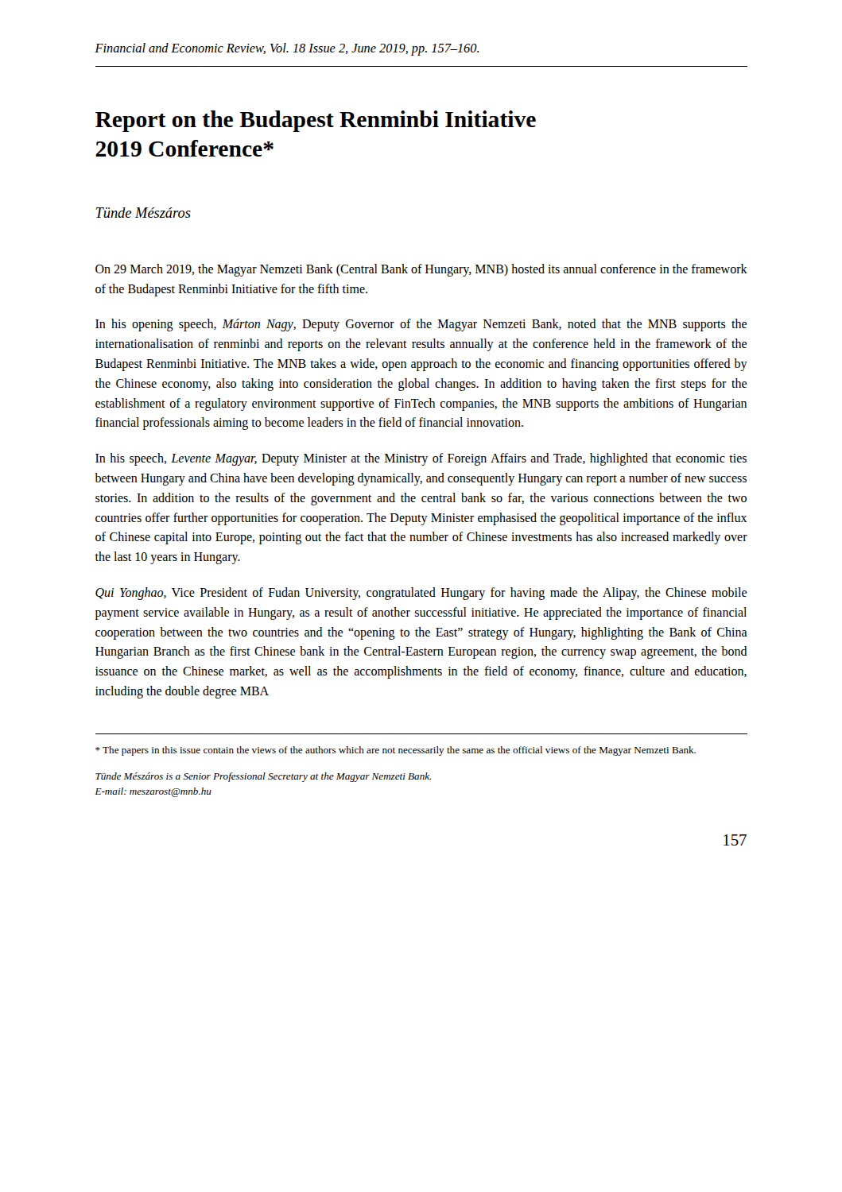Financial and Economic Review, Vol. 18 Issue 2, June 2019, pp. 157–160.
Report on the Budapest Renminbi Initiative
2019 Conference*
Tünde Mészáros
On 29 March 2019, the Magyar Nemzeti Bank (Central Bank of Hungary, MNB) hosted its annual conference in the framework of the Budapest Renminbi Initiative for the fifth time.
In his opening speech, Márton Nagy, Deputy Governor of the Magyar Nemzeti Bank, noted that the MNB supports the internationalisation of renminbi and reports on the relevant results annually at the conference held in the framework of the Budapest Renminbi Initiative. The MNB takes a wide, open approach to the economic and financing opportunities offered by the Chinese economy, also taking into consideration the global changes. In addition to having taken the first steps for the establishment of a regulatory environment supportive of FinTech companies, the MNB supports the ambitions of Hungarian financial professionals aiming to become leaders in the field of financial innovation.
In his speech, Levente Magyar, Deputy Minister at the Ministry of Foreign Affairs and Trade, highlighted that economic ties between Hungary and China have been developing dynamically, and consequently Hungary can report a number of new success stories. In addition to the results of the government and the central bank so far, the various connections between the two countries offer further opportunities for cooperation. The Deputy Minister emphasised the geopolitical importance of the influx of Chinese capital into Europe, pointing out the fact that the number of Chinese investments has also increased markedly over the last 10 years in Hungary.
Qui Yonghao, Vice President of Fudan University, congratulated Hungary for having made the Alipay, the Chinese mobile payment service available in Hungary, as a result of another successful initiative. He appreciated the importance of financial cooperation between the two countries and the “opening to the East” strategy of Hungary, highlighting the Bank of China Hungarian Branch as the first Chinese bank in the Central-Eastern European region, the currency swap agreement, the bond issuance on the Chinese market, as well as the accomplishments in the field of economy, finance, culture and education, including the double degree MBA
* The papers in this issue contain the views of the authors which are not necessarily the same as the official views of the Magyar Nemzeti Bank.
Tünde Mészáros is a Senior Professional Secretary at the Magyar Nemzeti Bank.
E-mail: meszarost@mnb.hu
157